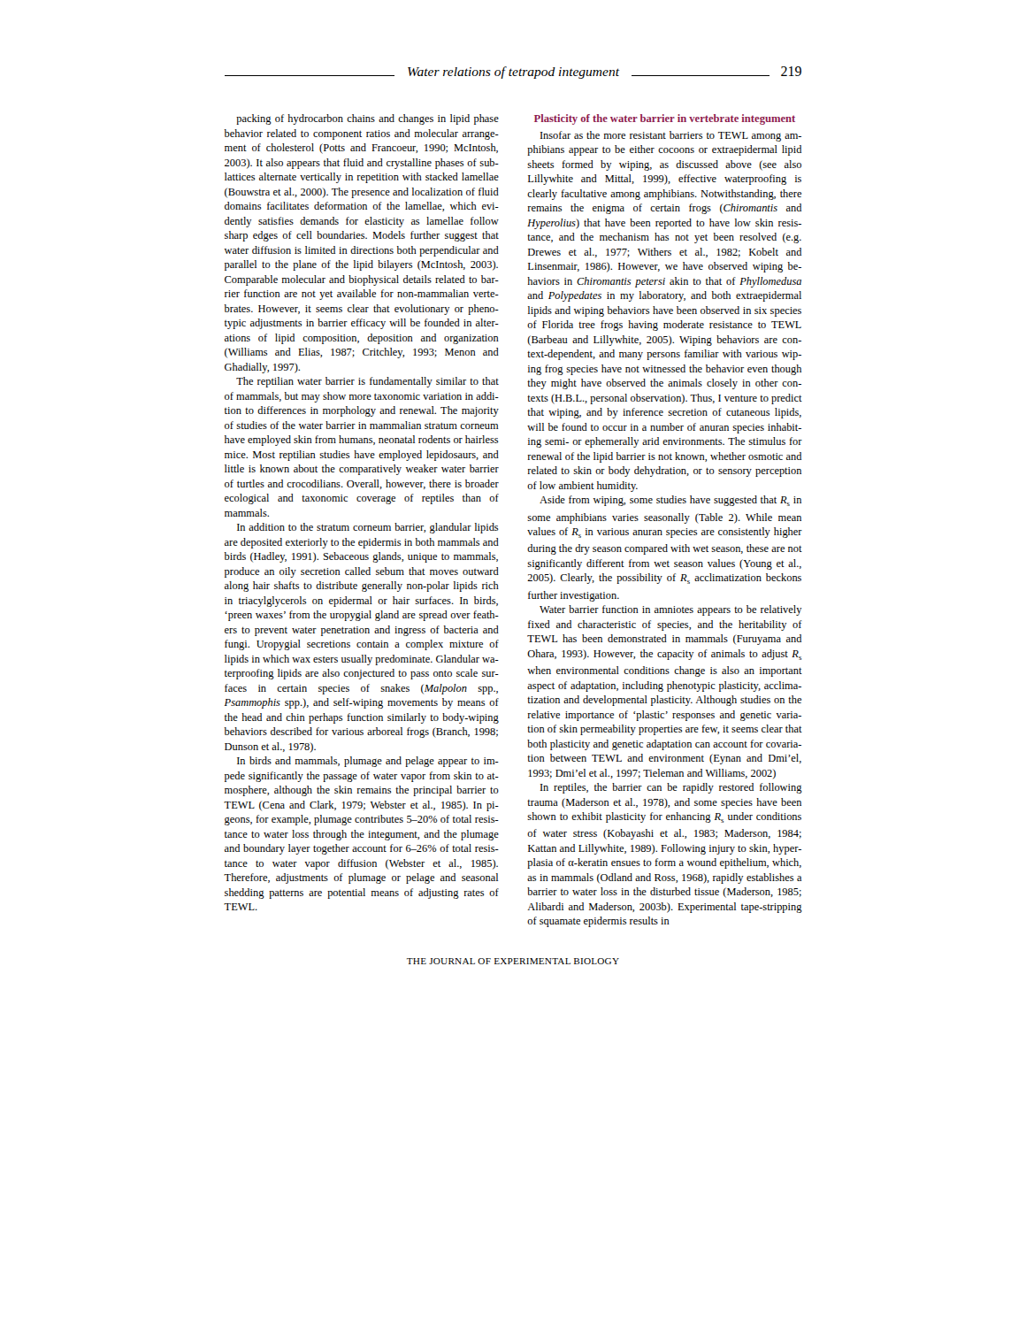Water relations of tetrapod integument
219
packing of hydrocarbon chains and changes in lipid phase behavior related to component ratios and molecular arrangement of cholesterol (Potts and Francoeur, 1990; McIntosh, 2003). It also appears that fluid and crystalline phases of sublattices alternate vertically in repetition with stacked lamellae (Bouwstra et al., 2000). The presence and localization of fluid domains facilitates deformation of the lamellae, which evidently satisfies demands for elasticity as lamellae follow sharp edges of cell boundaries. Models further suggest that water diffusion is limited in directions both perpendicular and parallel to the plane of the lipid bilayers (McIntosh, 2003). Comparable molecular and biophysical details related to barrier function are not yet available for non-mammalian vertebrates. However, it seems clear that evolutionary or phenotypic adjustments in barrier efficacy will be founded in alterations of lipid composition, deposition and organization (Williams and Elias, 1987; Critchley, 1993; Menon and Ghadially, 1997).
The reptilian water barrier is fundamentally similar to that of mammals, but may show more taxonomic variation in addition to differences in morphology and renewal. The majority of studies of the water barrier in mammalian stratum corneum have employed skin from humans, neonatal rodents or hairless mice. Most reptilian studies have employed lepidosaurs, and little is known about the comparatively weaker water barrier of turtles and crocodilians. Overall, however, there is broader ecological and taxonomic coverage of reptiles than of mammals.
In addition to the stratum corneum barrier, glandular lipids are deposited exteriorly to the epidermis in both mammals and birds (Hadley, 1991). Sebaceous glands, unique to mammals, produce an oily secretion called sebum that moves outward along hair shafts to distribute generally non-polar lipids rich in triacylglycerols on epidermal or hair surfaces. In birds, ‘preen waxes’ from the uropygial gland are spread over feathers to prevent water penetration and ingress of bacteria and fungi. Uropygial secretions contain a complex mixture of lipids in which wax esters usually predominate. Glandular waterproofing lipids are also conjectured to pass onto scale surfaces in certain species of snakes (Malpolon spp., Psammophis spp.), and self-wiping movements by means of the head and chin perhaps function similarly to body-wiping behaviors described for various arboreal frogs (Branch, 1998; Dunson et al., 1978).
In birds and mammals, plumage and pelage appear to impede significantly the passage of water vapor from skin to atmosphere, although the skin remains the principal barrier to TEWL (Cena and Clark, 1979; Webster et al., 1985). In pigeons, for example, plumage contributes 5–20% of total resistance to water loss through the integument, and the plumage and boundary layer together account for 6–26% of total resistance to water vapor diffusion (Webster et al., 1985). Therefore, adjustments of plumage or pelage and seasonal shedding patterns are potential means of adjusting rates of TEWL.
Plasticity of the water barrier in vertebrate integument
Insofar as the more resistant barriers to TEWL among amphibians appear to be either cocoons or extraepidermal lipid sheets formed by wiping, as discussed above (see also Lillywhite and Mittal, 1999), effective waterproofing is clearly facultative among amphibians. Notwithstanding, there remains the enigma of certain frogs (Chiromantis and Hyperolius) that have been reported to have low skin resistance, and the mechanism has not yet been resolved (e.g. Drewes et al., 1977; Withers et al., 1982; Kobelt and Linsenmair, 1986). However, we have observed wiping behaviors in Chiromantis petersi akin to that of Phyllomedusa and Polypedates in my laboratory, and both extraepidermal lipids and wiping behaviors have been observed in six species of Florida tree frogs having moderate resistance to TEWL (Barbeau and Lillywhite, 2005). Wiping behaviors are context-dependent, and many persons familiar with various wiping frog species have not witnessed the behavior even though they might have observed the animals closely in other contexts (H.B.L., personal observation). Thus, I venture to predict that wiping, and by inference secretion of cutaneous lipids, will be found to occur in a number of anuran species inhabiting semi- or ephemerally arid environments. The stimulus for renewal of the lipid barrier is not known, whether osmotic and related to skin or body dehydration, or to sensory perception of low ambient humidity.
Aside from wiping, some studies have suggested that Rs in some amphibians varies seasonally (Table 2). While mean values of Rs in various anuran species are consistently higher during the dry season compared with wet season, these are not significantly different from wet season values (Young et al., 2005). Clearly, the possibility of Rs acclimatization beckons further investigation.
Water barrier function in amniotes appears to be relatively fixed and characteristic of species, and the heritability of TEWL has been demonstrated in mammals (Furuyama and Ohara, 1993). However, the capacity of animals to adjust Rs when environmental conditions change is also an important aspect of adaptation, including phenotypic plasticity, acclimatization and developmental plasticity. Although studies on the relative importance of ‘plastic’ responses and genetic variation of skin permeability properties are few, it seems clear that both plasticity and genetic adaptation can account for covariation between TEWL and environment (Eynan and Dmi’el, 1993; Dmi’el et al., 1997; Tieleman and Williams, 2002)
In reptiles, the barrier can be rapidly restored following trauma (Maderson et al., 1978), and some species have been shown to exhibit plasticity for enhancing Rs under conditions of water stress (Kobayashi et al., 1983; Maderson, 1984; Kattan and Lillywhite, 1989). Following injury to skin, hyperplasia of α-keratin ensues to form a wound epithelium, which, as in mammals (Odland and Ross, 1968), rapidly establishes a barrier to water loss in the disturbed tissue (Maderson, 1985; Alibardi and Maderson, 2003b). Experimental tape-stripping of squamate epidermis results in
THE JOURNAL OF EXPERIMENTAL BIOLOGY